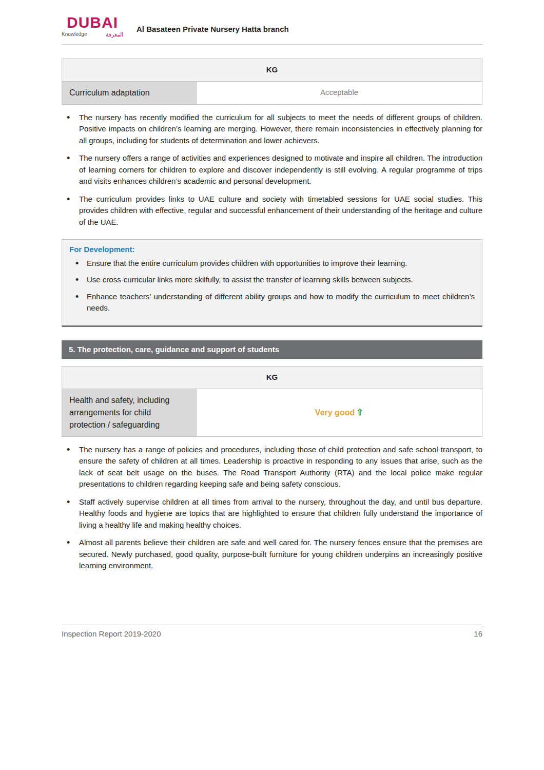DUBAI
Knowledge المعرفة
Al Basateen Private Nursery Hatta branch
| KG |
| --- |
| Curriculum adaptation | Acceptable |
The nursery has recently modified the curriculum for all subjects to meet the needs of different groups of children. Positive impacts on children’s learning are merging. However, there remain inconsistencies in effectively planning for all groups, including for students of determination and lower achievers.
The nursery offers a range of activities and experiences designed to motivate and inspire all children. The introduction of learning corners for children to explore and discover independently is still evolving. A regular programme of trips and visits enhances children’s academic and personal development.
The curriculum provides links to UAE culture and society with timetabled sessions for UAE social studies. This provides children with effective, regular and successful enhancement of their understanding of the heritage and culture of the UAE.
For Development:
Ensure that the entire curriculum provides children with opportunities to improve their learning.
Use cross-curricular links more skilfully, to assist the transfer of learning skills between subjects.
Enhance teachers’ understanding of different ability groups and how to modify the curriculum to meet children’s needs.
5. The protection, care, guidance and support of students
| KG |
| --- |
| Health and safety, including arrangements for child protection / safeguarding | Very good ⇧ |
The nursery has a range of policies and procedures, including those of child protection and safe school transport, to ensure the safety of children at all times. Leadership is proactive in responding to any issues that arise, such as the lack of seat belt usage on the buses. The Road Transport Authority (RTA) and the local police make regular presentations to children regarding keeping safe and being safety conscious.
Staff actively supervise children at all times from arrival to the nursery, throughout the day, and until bus departure. Healthy foods and hygiene are topics that are highlighted to ensure that children fully understand the importance of living a healthy life and making healthy choices.
Almost all parents believe their children are safe and well cared for. The nursery fences ensure that the premises are secured. Newly purchased, good quality, purpose-built furniture for young children underpins an increasingly positive learning environment.
Inspection Report 2019-2020 16